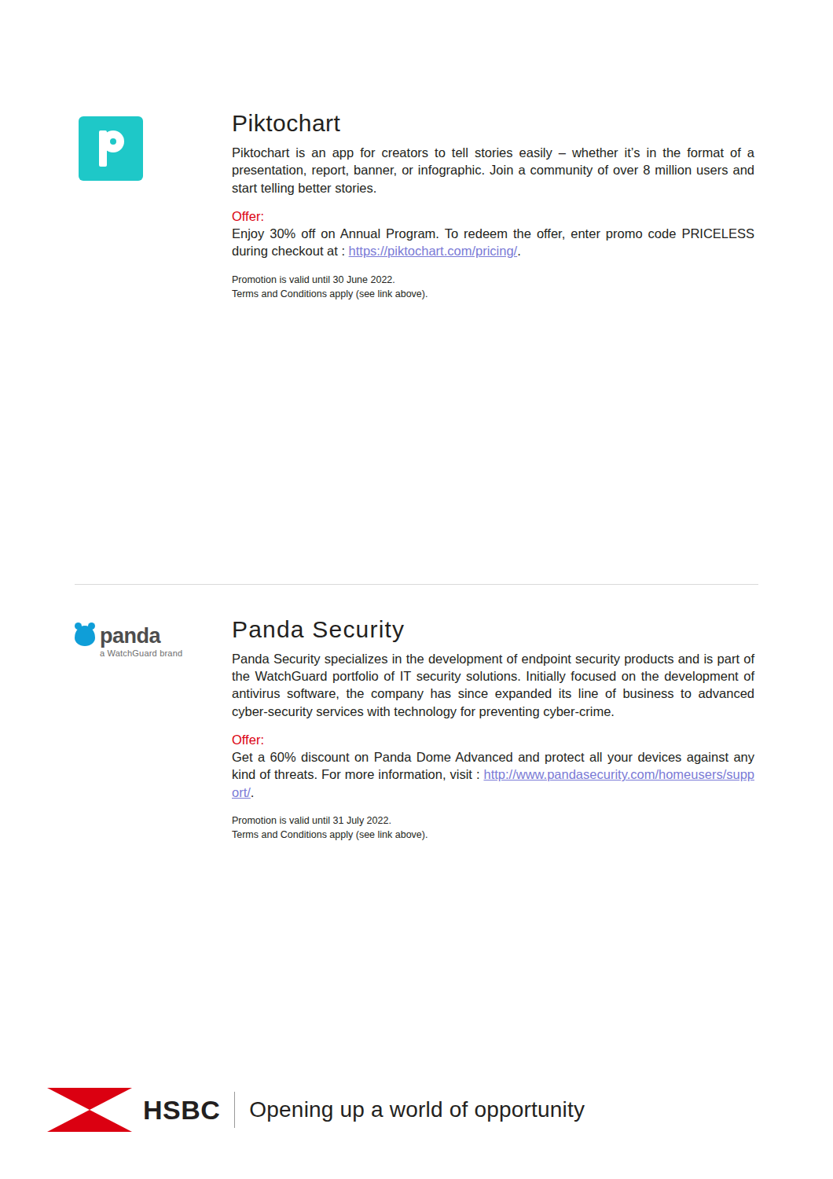Piktochart
Piktochart is an app for creators to tell stories easily – whether it’s in the format of a presentation, report, banner, or infographic. Join a community of over 8 million users and start telling better stories.
Offer:
Enjoy 30% off on Annual Program. To redeem the offer, enter promo code PRICELESS during checkout at : https://piktochart.com/pricing/.
Promotion is valid until 30 June 2022.
Terms and Conditions apply (see link above).
panda
a WatchGuard brand
Panda Security
Panda Security specializes in the development of endpoint security products and is part of the WatchGuard portfolio of IT security solutions. Initially focused on the development of antivirus software, the company has since expanded its line of business to advanced cyber-security services with technology for preventing cyber-crime.
Offer:
Get a 60% discount on Panda Dome Advanced and protect all your devices against any kind of threats. For more information, visit : http://www.pandasecurity.com/homeusers/support/.
Promotion is valid until 31 July 2022.
Terms and Conditions apply (see link above).
HSBC Opening up a world of opportunity